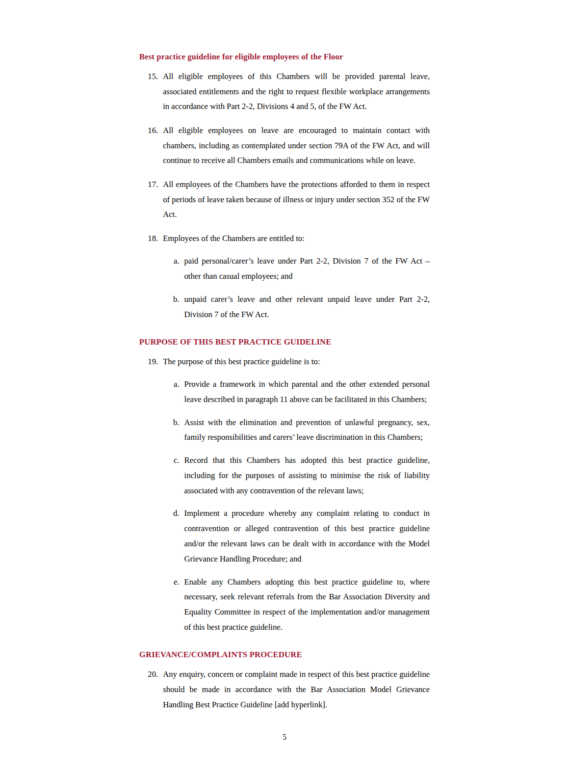Best practice guideline for eligible employees of the Floor
15. All eligible employees of this Chambers will be provided parental leave, associated entitlements and the right to request flexible workplace arrangements in accordance with Part 2-2, Divisions 4 and 5, of the FW Act.
16. All eligible employees on leave are encouraged to maintain contact with chambers, including as contemplated under section 79A of the FW Act, and will continue to receive all Chambers emails and communications while on leave.
17. All employees of the Chambers have the protections afforded to them in respect of periods of leave taken because of illness or injury under section 352 of the FW Act.
18. Employees of the Chambers are entitled to:
a. paid personal/carer’s leave under Part 2-2, Division 7 of the FW Act – other than casual employees; and
b. unpaid carer’s leave and other relevant unpaid leave under Part 2-2, Division 7 of the FW Act.
Purpose of this best practice guideline
19. The purpose of this best practice guideline is to:
a. Provide a framework in which parental and the other extended personal leave described in paragraph 11 above can be facilitated in this Chambers;
b. Assist with the elimination and prevention of unlawful pregnancy, sex, family responsibilities and carers’ leave discrimination in this Chambers;
c. Record that this Chambers has adopted this best practice guideline, including for the purposes of assisting to minimise the risk of liability associated with any contravention of the relevant laws;
d. Implement a procedure whereby any complaint relating to conduct in contravention or alleged contravention of this best practice guideline and/or the relevant laws can be dealt with in accordance with the Model Grievance Handling Procedure; and
e. Enable any Chambers adopting this best practice guideline to, where necessary, seek relevant referrals from the Bar Association Diversity and Equality Committee in respect of the implementation and/or management of this best practice guideline.
Grievance/complaints procedure
20. Any enquiry, concern or complaint made in respect of this best practice guideline should be made in accordance with the Bar Association Model Grievance Handling Best Practice Guideline [add hyperlink].
5